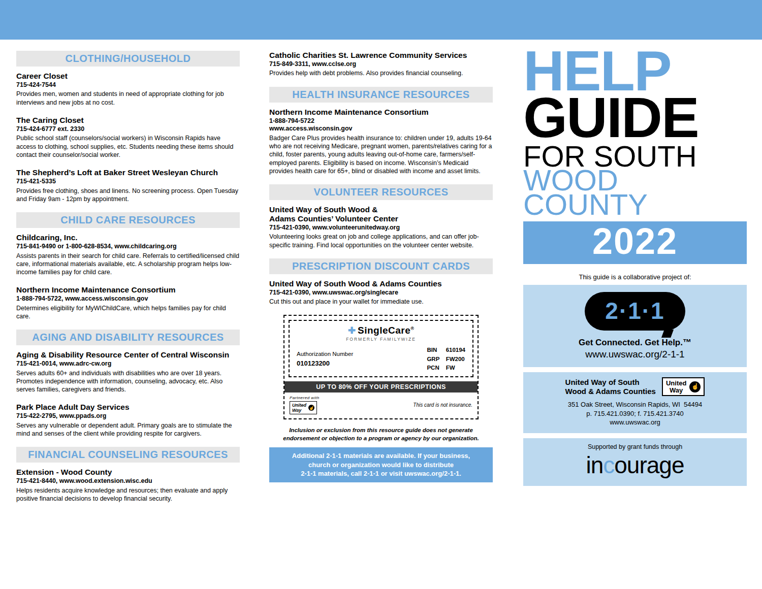CLOTHING/HOUSEHOLD
Career Closet
715-424-7544
Provides men, women and students in need of appropriate clothing for job interviews and new jobs at no cost.
The Caring Closet
715-424-6777 ext. 2330
Public school staff (counselors/social workers) in Wisconsin Rapids have access to clothing, school supplies, etc. Students needing these items should contact their counselor/social worker.
The Shepherd’s Loft at Baker Street Wesleyan Church
715-421-5335
Provides free clothing, shoes and linens. No screening process. Open Tuesday and Friday 9am - 12pm by appointment.
CHILD CARE RESOURCES
Childcaring, Inc.
715-841-9490 or 1-800-628-8534, www.childcaring.org
Assists parents in their search for child care. Referrals to certified/licensed child care, informational materials available, etc. A scholarship program helps low-income families pay for child care.
Northern Income Maintenance Consortium
1-888-794-5722, www.access.wisconsin.gov
Determines eligibility for MyWIChildCare, which helps families pay for child care.
AGING AND DISABILITY RESOURCES
Aging & Disability Resource Center of Central Wisconsin
715-421-0014, www.adrc-cw.org
Serves adults 60+ and individuals with disabilities who are over 18 years. Promotes independence with information, counseling, advocacy, etc. Also serves families, caregivers and friends.
Park Place Adult Day Services
715-422-2795, www.ppads.org
Serves any vulnerable or dependent adult. Primary goals are to stimulate the mind and senses of the client while providing respite for cargivers.
FINANCIAL COUNSELING RESOURCES
Extension - Wood County
715-421-8440, www.wood.extension.wisc.edu
Helps residents acquire knowledge and resources; then evaluate and apply positive financial decisions to develop financial security.
Catholic Charities St. Lawrence Community Services
715-849-3311, www.cclse.org
Provides help with debt problems. Also provides financial counseling.
HEALTH INSURANCE RESOURCES
Northern Income Maintenance Consortium
1-888-794-5722
www.access.wisconsin.gov
Badger Care Plus provides health insurance to: children under 19, adults 19-64 who are not receiving Medicare, pregnant women, parents/relatives caring for a child, foster parents, young adults leaving out-of-home care, farmers/self-employed parents. Eligibility is based on income. Wisconsin’s Medicaid provides health care for 65+, blind or disabled with income and asset limits.
VOLUNTEER RESOURCES
United Way of South Wood &
Adams Counties’ Volunteer Center
715-421-0390, www.volunteerunitedway.org
Volunteering looks great on job and college applications, and can offer job-specific training. Find local opportunities on the volunteer center website.
PRESCRIPTION DISCOUNT CARDS
United Way of South Wood & Adams Counties
715-421-0390, www.uwswac.org/singlecare
Cut this out and place in your wallet for immediate use.
✚SingleCare®
FORMERLY FAMILYWIZE
Authorization Number
010123200
BIN 610194
GRP FW200
PCN FW
UP TO 80% OFF YOUR PRESCRIPTIONS
Partnered with
United
Way ☝
This card is not insurance.
Inclusion or exclusion from this resource guide does not generate
endorsement or objection to a program or agency by our organization.
Additional 2-1-1 materials are available. If your business,
church or organization would like to distribute
2-1-1 materials, call 2-1-1 or visit uwswac.org/2-1-1.
HELP GUIDE FOR SOUTH WOOD COUNTY
2022
This guide is a collaborative project of:
2·1·1
Get Connected. Get Help.™
www.uwswac.org/2-1-1
United Way of South
Wood & Adams Counties
United
Way ☝
351 Oak Street, Wisconsin Rapids, WI 54494
p. 715.421.0390; f. 715.421.3740
www.uwswac.org
Supported by grant funds through
incourage